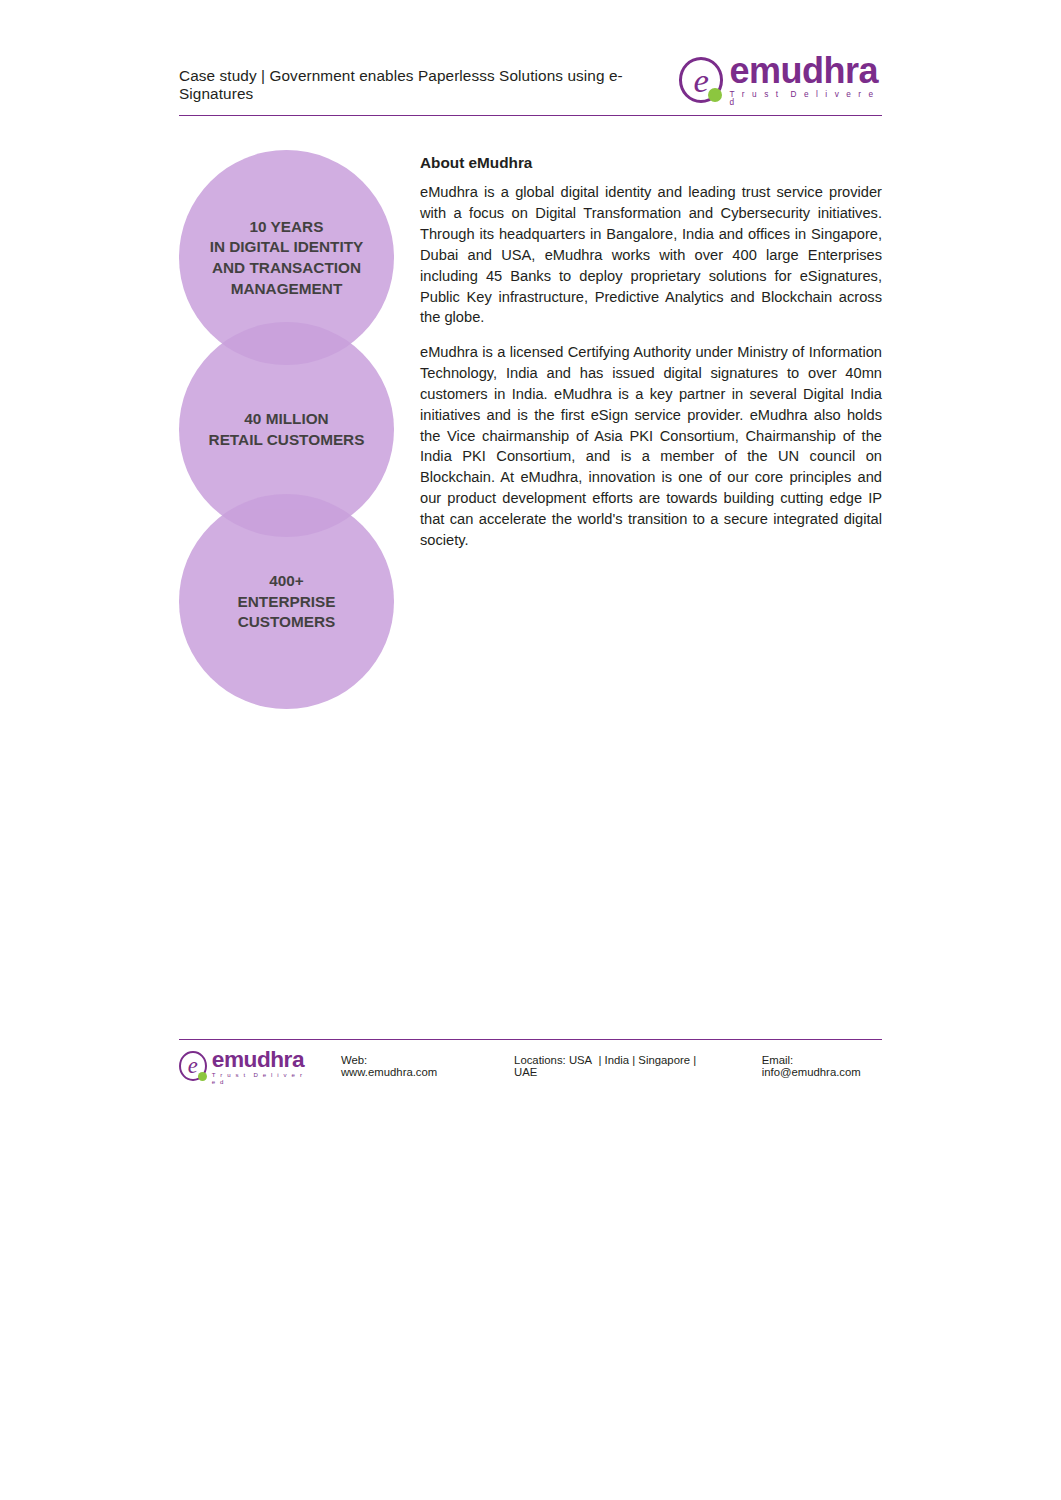Case study | Government enables Paperlesss Solutions using e-Signatures
e
emudhra T r u s t D e l i v e r e d
10 YEARS
IN DIGITAL IDENTITY
AND TRANSACTION
MANAGEMENT
40 MILLION
RETAIL CUSTOMERS
400+
ENTERPRISE
CUSTOMERS
About eMudhra
eMudhra is a global digital identity and leading trust service provider with a focus on Digital Transformation and Cybersecurity initiatives. Through its headquarters in Bangalore, India and offices in Singapore, Dubai and USA, eMudhra works with over 400 large Enterprises including 45 Banks to deploy proprietary solutions for eSignatures, Public Key infrastructure, Predictive Analytics and Blockchain across the globe.
eMudhra is a licensed Certifying Authority under Ministry of Information Technology, India and has issued digital signatures to over 40mn customers in India. eMudhra is a key partner in several Digital India initiatives and is the first eSign service provider. eMudhra also holds the Vice chairmanship of Asia PKI Consortium, Chairmanship of the India PKI Consortium, and is a member of the UN council on Blockchain. At eMudhra, innovation is one of our core principles and our product development efforts are towards building cutting edge IP that can accelerate the world's transition to a secure integrated digital society.
e
emudhra T r u s t D e l i v e r e d
Web: www.emudhra.com Locations: USA | India | Singapore | UAE Email: info@emudhra.com